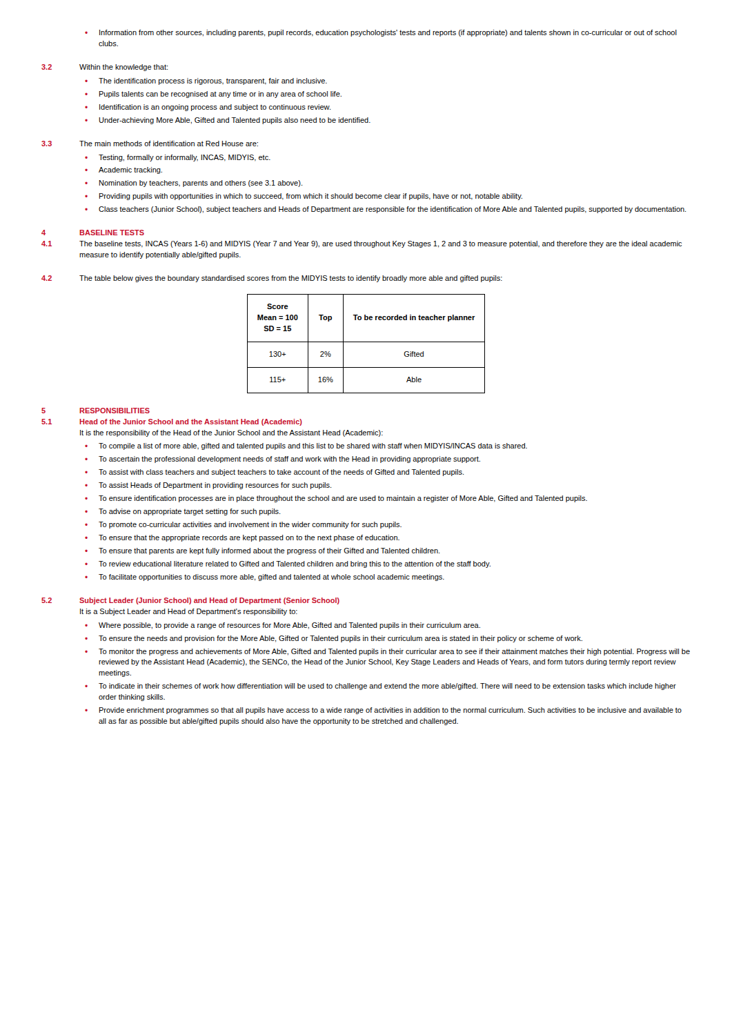Information from other sources, including parents, pupil records, education psychologists' tests and reports (if appropriate) and talents shown in co-curricular or out of school clubs.
3.2
Within the knowledge that:
The identification process is rigorous, transparent, fair and inclusive.
Pupils talents can be recognised at any time or in any area of school life.
Identification is an ongoing process and subject to continuous review.
Under-achieving More Able, Gifted and Talented pupils also need to be identified.
3.3
The main methods of identification at Red House are:
Testing, formally or informally, INCAS, MIDYIS, etc.
Academic tracking.
Nomination by teachers, parents and others (see 3.1 above).
Providing pupils with opportunities in which to succeed, from which it should become clear if pupils, have or not, notable ability.
Class teachers (Junior School), subject teachers and Heads of Department are responsible for the identification of More Able and Talented pupils, supported by documentation.
4
BASELINE TESTS
4.1
The baseline tests, INCAS (Years 1-6) and MIDYIS (Year 7 and Year 9), are used throughout Key Stages 1, 2 and 3 to measure potential, and therefore they are the ideal academic measure to identify potentially able/gifted pupils.
4.2
The table below gives the boundary standardised scores from the MIDYIS tests to identify broadly more able and gifted pupils:
| Score Mean = 100 SD = 15 | Top | To be recorded in teacher planner |
| --- | --- | --- |
| 130+ | 2% | Gifted |
| 115+ | 16% | Able |
5
RESPONSIBILITIES
5.1
Head of the Junior School and the Assistant Head (Academic)
It is the responsibility of the Head of the Junior School and the Assistant Head (Academic):
To compile a list of more able, gifted and talented pupils and this list to be shared with staff when MIDYIS/INCAS data is shared.
To ascertain the professional development needs of staff and work with the Head in providing appropriate support.
To assist with class teachers and subject teachers to take account of the needs of Gifted and Talented pupils.
To assist Heads of Department in providing resources for such pupils.
To ensure identification processes are in place throughout the school and are used to maintain a register of More Able, Gifted and Talented pupils.
To advise on appropriate target setting for such pupils.
To promote co-curricular activities and involvement in the wider community for such pupils.
To ensure that the appropriate records are kept passed on to the next phase of education.
To ensure that parents are kept fully informed about the progress of their Gifted and Talented children.
To review educational literature related to Gifted and Talented children and bring this to the attention of the staff body.
To facilitate opportunities to discuss more able, gifted and talented at whole school academic meetings.
5.2
Subject Leader (Junior School) and Head of Department (Senior School)
It is a Subject Leader and Head of Department's responsibility to:
Where possible, to provide a range of resources for More Able, Gifted and Talented pupils in their curriculum area.
To ensure the needs and provision for the More Able, Gifted or Talented pupils in their curriculum area is stated in their policy or scheme of work.
To monitor the progress and achievements of More Able, Gifted and Talented pupils in their curricular area to see if their attainment matches their high potential. Progress will be reviewed by the Assistant Head (Academic), the SENCo, the Head of the Junior School, Key Stage Leaders and Heads of Years, and form tutors during termly report review meetings.
To indicate in their schemes of work how differentiation will be used to challenge and extend the more able/gifted. There will need to be extension tasks which include higher order thinking skills.
Provide enrichment programmes so that all pupils have access to a wide range of activities in addition to the normal curriculum. Such activities to be inclusive and available to all as far as possible but able/gifted pupils should also have the opportunity to be stretched and challenged.